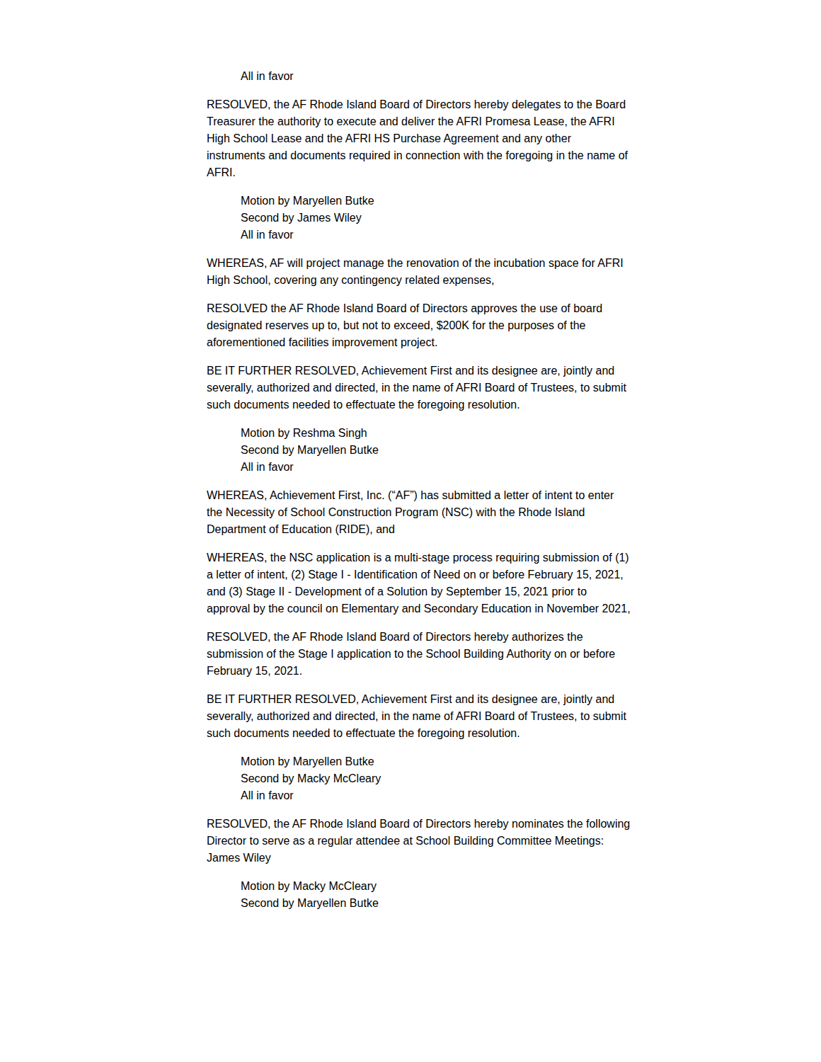All in favor
RESOLVED, the AF Rhode Island Board of Directors hereby delegates to the Board Treasurer the authority to execute and deliver the AFRI Promesa Lease, the AFRI High School Lease and the AFRI HS Purchase Agreement and any other instruments and documents required in connection with the foregoing in the name of AFRI.
Motion by Maryellen Butke
Second by James Wiley
All in favor
WHEREAS, AF will project manage the renovation of the incubation space for AFRI High School, covering any contingency related expenses,
RESOLVED the AF Rhode Island Board of Directors approves the use of board designated reserves up to, but not to exceed, $200K for the purposes of the aforementioned facilities improvement project.
BE IT FURTHER RESOLVED, Achievement First and its designee are, jointly and severally, authorized and directed, in the name of AFRI Board of Trustees, to submit such documents needed to effectuate the foregoing resolution.
Motion by Reshma Singh
Second by Maryellen Butke
All in favor
WHEREAS, Achievement First, Inc. (“AF”) has submitted a letter of intent to enter the Necessity of School Construction Program (NSC) with the Rhode Island Department of Education (RIDE), and
WHEREAS, the NSC application is a multi-stage process requiring submission of (1) a letter of intent, (2) Stage I - Identification of Need on or before February 15, 2021, and (3) Stage II - Development of a Solution by September 15, 2021 prior to approval by the council on Elementary and Secondary Education in November 2021,
RESOLVED, the AF Rhode Island Board of Directors hereby authorizes the submission of the Stage I application to the School Building Authority on or before February 15, 2021.
BE IT FURTHER RESOLVED, Achievement First and its designee are, jointly and severally, authorized and directed, in the name of AFRI Board of Trustees, to submit such documents needed to effectuate the foregoing resolution.
Motion by Maryellen Butke
Second by Macky McCleary
All in favor
RESOLVED, the AF Rhode Island Board of Directors hereby nominates the following Director to serve as a regular attendee at School Building Committee Meetings: James Wiley
Motion by Macky McCleary
Second by Maryellen Butke